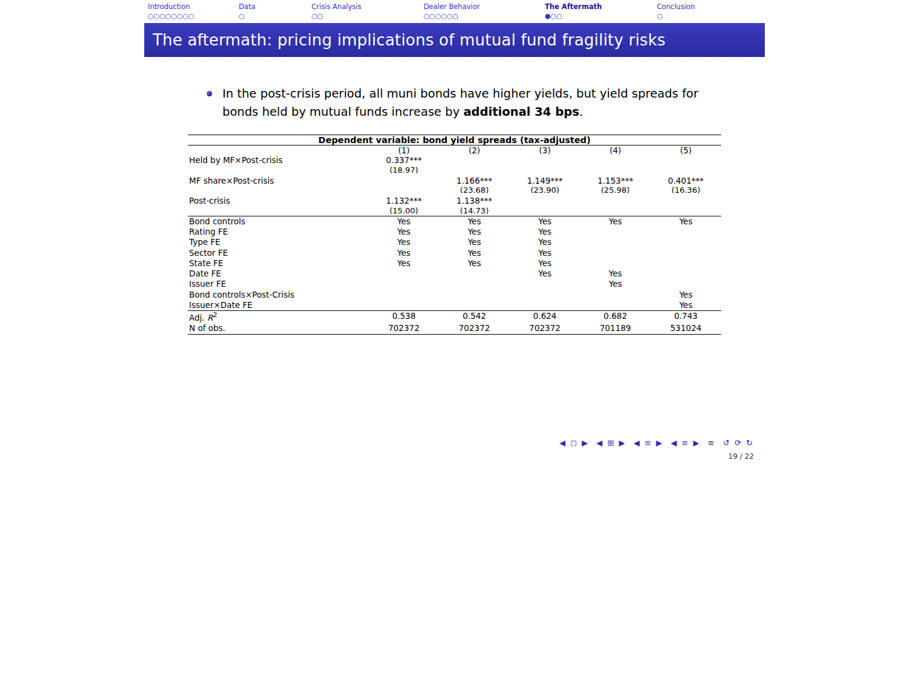Introduction ○○○○○○○○
Data ○
Crisis Analysis ○○
Dealer Behavior ○○○○○○
The Aftermath ●○○
Conclusion ○
The aftermath: pricing implications of mutual fund fragility risks
In the post-crisis period, all muni bonds have higher yields, but yield spreads for bonds held by mutual funds increase by additional 34 bps.
| Dependent variable: bond yield spreads (tax-adjusted) |
| | (1) | (2) | (3) | (4) | (5) |
| Held by MF×Post-crisis | 0.337*** | | | | |
| | (18.97) | | | | |
| MF share×Post-crisis | | 1.166*** | 1.149*** | 1.153*** | 0.401*** |
| | | (23.68) | (23.90) | (25.98) | (16.36) |
| Post-crisis | 1.132*** | 1.138*** | | | |
| | (15.00) | (14.73) | | | |
| Bond controls | Yes | Yes | Yes | Yes | Yes |
| Rating FE | Yes | Yes | Yes | | |
| Type FE | Yes | Yes | Yes | | |
| Sector FE | Yes | Yes | Yes | | |
| State FE | Yes | Yes | Yes | | |
| Date FE | | | Yes | Yes | |
| Issuer FE | | | | Yes | |
| Bond controls×Post-Crisis | | | | | Yes |
| Issuer×Date FE | | | | | Yes |
| Adj. R 2 | 0.538 | 0.542 | 0.624 | 0.682 | 0.743 |
| N of obs. | 702372 | 702372 | 702372 | 701189 | 531024 |
◀ ◻ ▶ ◀ ⊞ ▶ ◀ ≡ ▶ ◀ ≡ ▶ ≡ ↺ ⟳ ↻
19 / 22